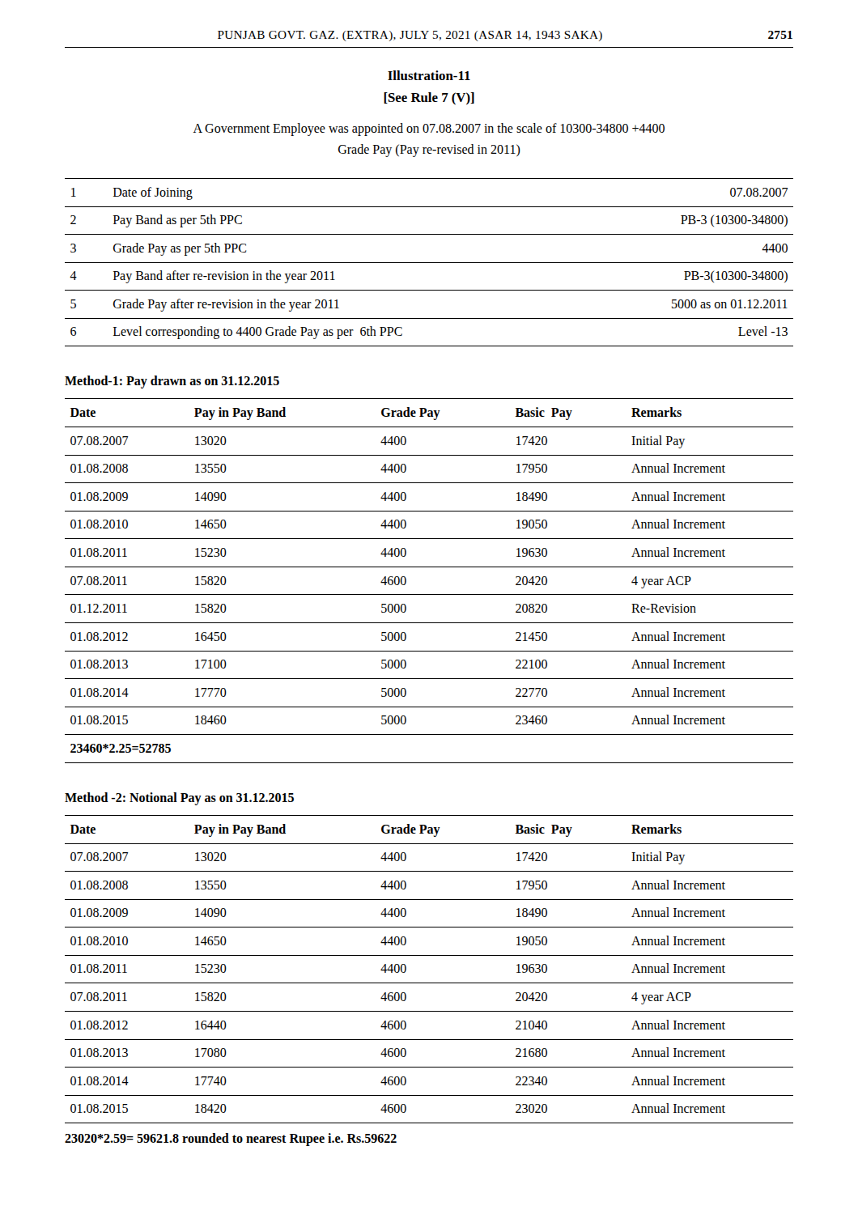PUNJAB GOVT. GAZ. (EXTRA), JULY 5, 2021 (ASAR 14, 1943 SAKA)
2751
Illustration-11
[See Rule 7 (V)]
A Government Employee was appointed on 07.08.2007 in the scale of 10300-34800 +4400
Grade Pay (Pay re-revised in 2011)
| 1 | Date of Joining | 07.08.2007 |
| 2 | Pay Band as per 5th PPC | PB-3 (10300-34800) |
| 3 | Grade Pay as per 5th PPC | 4400 |
| 4 | Pay Band after re-revision in the year 2011 | PB-3(10300-34800) |
| 5 | Grade Pay after re-revision in the year 2011 | 5000 as on 01.12.2011 |
| 6 | Level corresponding to 4400 Grade Pay as per 6th PPC | Level -13 |
Method-1: Pay drawn as on 31.12.2015
| Date | Pay in Pay Band | Grade Pay | Basic Pay | Remarks |
| --- | --- | --- | --- | --- |
| 07.08.2007 | 13020 | 4400 | 17420 | Initial Pay |
| 01.08.2008 | 13550 | 4400 | 17950 | Annual Increment |
| 01.08.2009 | 14090 | 4400 | 18490 | Annual Increment |
| 01.08.2010 | 14650 | 4400 | 19050 | Annual Increment |
| 01.08.2011 | 15230 | 4400 | 19630 | Annual Increment |
| 07.08.2011 | 15820 | 4600 | 20420 | 4 year ACP |
| 01.12.2011 | 15820 | 5000 | 20820 | Re-Revision |
| 01.08.2012 | 16450 | 5000 | 21450 | Annual Increment |
| 01.08.2013 | 17100 | 5000 | 22100 | Annual Increment |
| 01.08.2014 | 17770 | 5000 | 22770 | Annual Increment |
| 01.08.2015 | 18460 | 5000 | 23460 | Annual Increment |
| 23460*2.25=52785 |
Method -2: Notional Pay as on 31.12.2015
| Date | Pay in Pay Band | Grade Pay | Basic Pay | Remarks |
| --- | --- | --- | --- | --- |
| 07.08.2007 | 13020 | 4400 | 17420 | Initial Pay |
| 01.08.2008 | 13550 | 4400 | 17950 | Annual Increment |
| 01.08.2009 | 14090 | 4400 | 18490 | Annual Increment |
| 01.08.2010 | 14650 | 4400 | 19050 | Annual Increment |
| 01.08.2011 | 15230 | 4400 | 19630 | Annual Increment |
| 07.08.2011 | 15820 | 4600 | 20420 | 4 year ACP |
| 01.08.2012 | 16440 | 4600 | 21040 | Annual Increment |
| 01.08.2013 | 17080 | 4600 | 21680 | Annual Increment |
| 01.08.2014 | 17740 | 4600 | 22340 | Annual Increment |
| 01.08.2015 | 18420 | 4600 | 23020 | Annual Increment |
23020*2.59= 59621.8 rounded to nearest Rupee i.e. Rs.59622